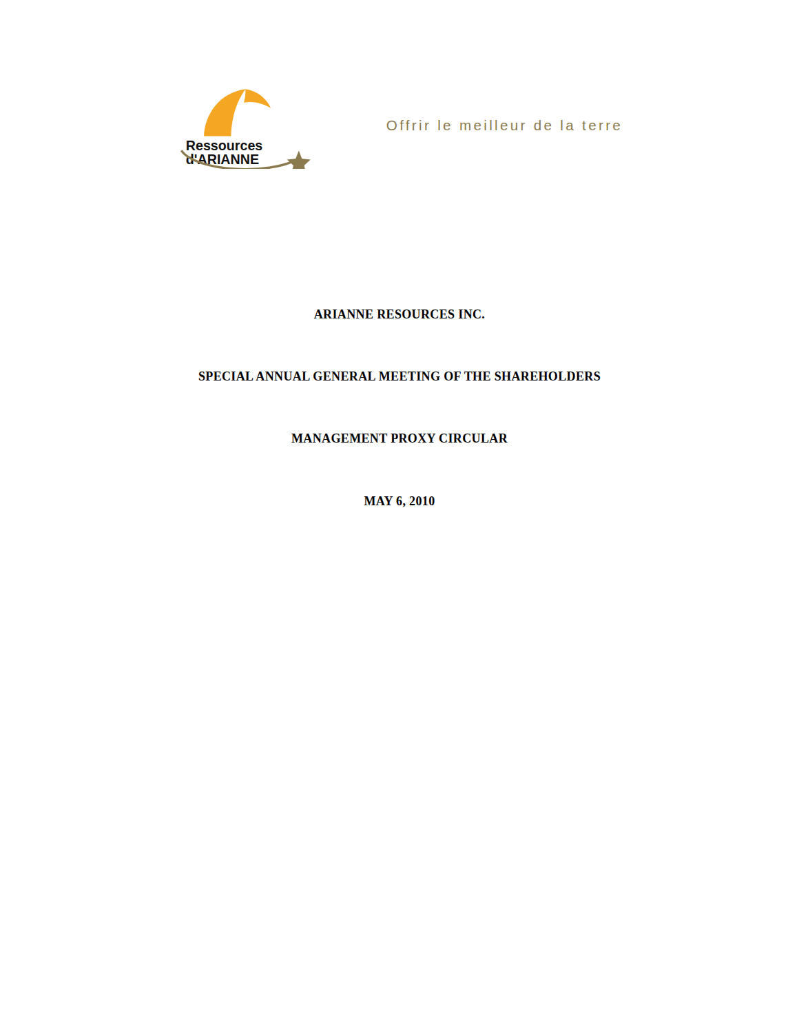Ressources d'ARIANNE Ressources d'ARIANNE
Offrir le meilleur de la terre
ARIANNE RESOURCES INC.
SPECIAL ANNUAL GENERAL MEETING OF THE SHAREHOLDERS
MANAGEMENT PROXY CIRCULAR
MAY 6, 2010